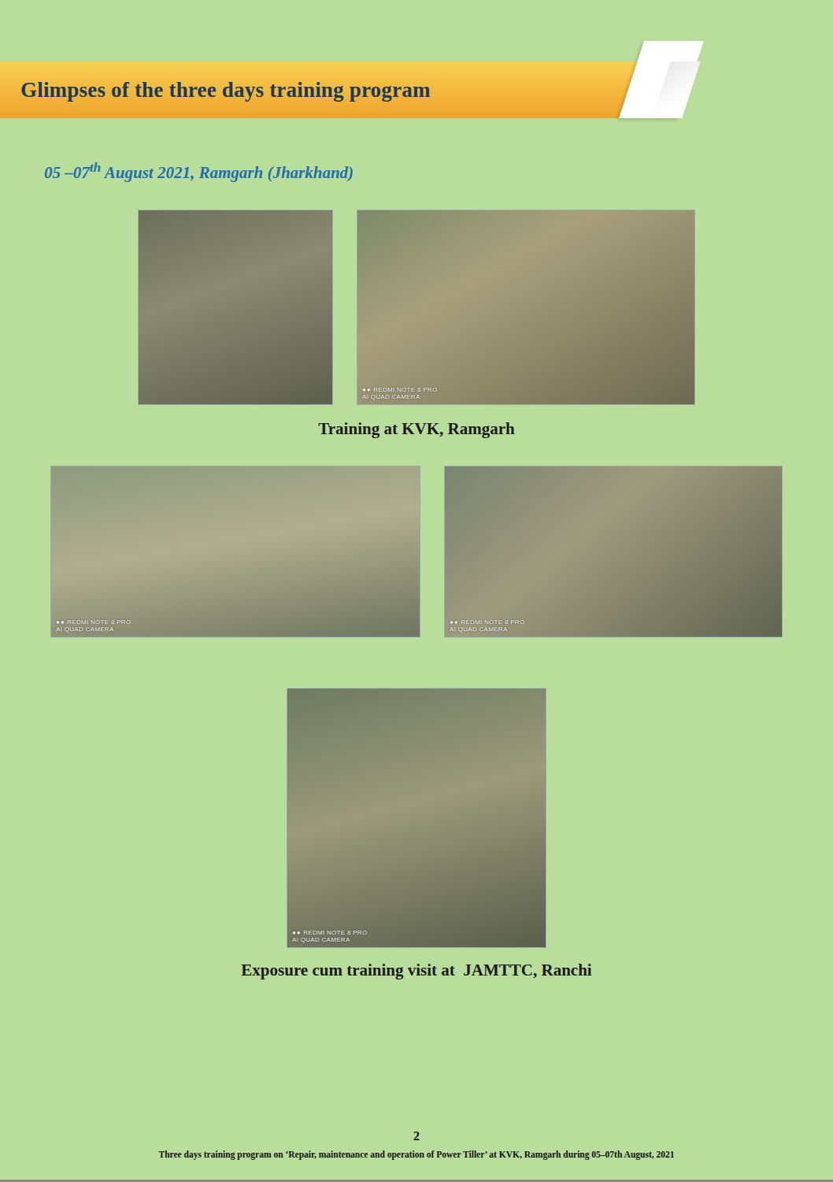Glimpses of the three days training program
05 –07th August 2021, Ramgarh (Jharkhand)
●● REDMI NOTE 8 PRO
AI QUAD CAMERA
Training at KVK, Ramgarh
●● REDMI NOTE 8 PRO
AI QUAD CAMERA
●● REDMI NOTE 8 PRO
AI QUAD CAMERA
●● REDMI NOTE 8 PRO
AI QUAD CAMERA
Exposure cum training visit at JAMTTC, Ranchi
2
Three days training program on ‘Repair, maintenance and operation of Power Tiller’ at KVK, Ramgarh during 05–07th August, 2021